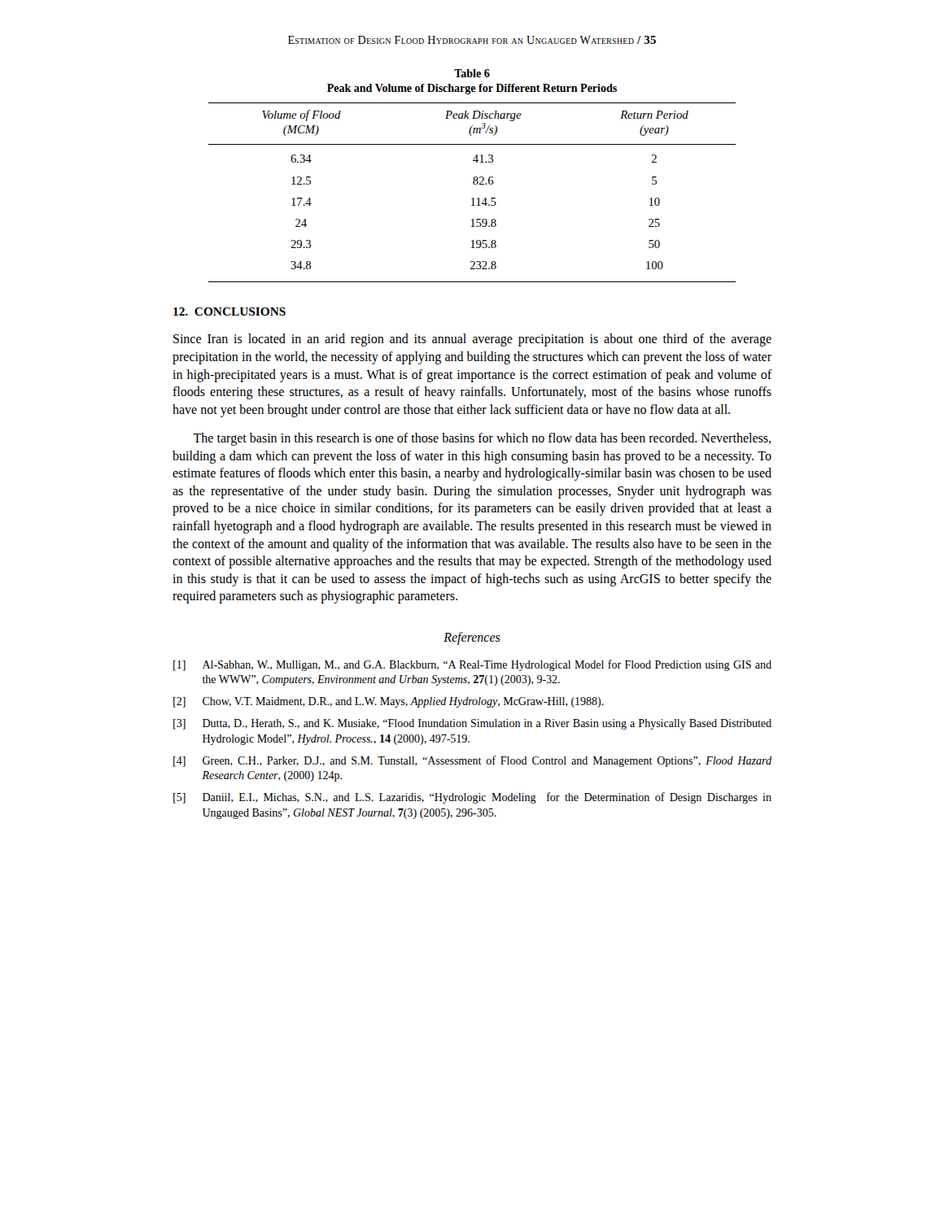Estimation of Design Flood Hydrograph for an Ungauged Watershed / 35
Table 6
Peak and Volume of Discharge for Different Return Periods
| Volume of Flood (MCM) | Peak Discharge (m 3 /s) | Return Period (year) |
| --- | --- | --- |
| 6.34 | 41.3 | 2 |
| 12.5 | 82.6 | 5 |
| 17.4 | 114.5 | 10 |
| 24 | 159.8 | 25 |
| 29.3 | 195.8 | 50 |
| 34.8 | 232.8 | 100 |
12. CONCLUSIONS
Since Iran is located in an arid region and its annual average precipitation is about one third of the average precipitation in the world, the necessity of applying and building the structures which can prevent the loss of water in high-precipitated years is a must. What is of great importance is the correct estimation of peak and volume of floods entering these structures, as a result of heavy rainfalls. Unfortunately, most of the basins whose runoffs have not yet been brought under control are those that either lack sufficient data or have no flow data at all.
The target basin in this research is one of those basins for which no flow data has been recorded. Nevertheless, building a dam which can prevent the loss of water in this high consuming basin has proved to be a necessity. To estimate features of floods which enter this basin, a nearby and hydrologically-similar basin was chosen to be used as the representative of the under study basin. During the simulation processes, Snyder unit hydrograph was proved to be a nice choice in similar conditions, for its parameters can be easily driven provided that at least a rainfall hyetograph and a flood hydrograph are available. The results presented in this research must be viewed in the context of the amount and quality of the information that was available. The results also have to be seen in the context of possible alternative approaches and the results that may be expected. Strength of the methodology used in this study is that it can be used to assess the impact of high-techs such as using ArcGIS to better specify the required parameters such as physiographic parameters.
References
[1] Al-Sabhan, W., Mulligan, M., and G.A. Blackburn, “A Real-Time Hydrological Model for Flood Prediction using GIS and the WWW”, Computers, Environment and Urban Systems, 27(1) (2003), 9-32.
[2] Chow, V.T. Maidment, D.R., and L.W. Mays, Applied Hydrology, McGraw-Hill, (1988).
[3] Dutta, D., Herath, S., and K. Musiake, “Flood Inundation Simulation in a River Basin using a Physically Based Distributed Hydrologic Model”, Hydrol. Process., 14 (2000), 497-519.
[4] Green, C.H., Parker, D.J., and S.M. Tunstall, “Assessment of Flood Control and Management Options”, Flood Hazard Research Center, (2000) 124p.
[5] Daniil, E.I., Michas, S.N., and L.S. Lazaridis, “Hydrologic Modeling for the Determination of Design Discharges in Ungauged Basins”, Global NEST Journal, 7(3) (2005), 296-305.